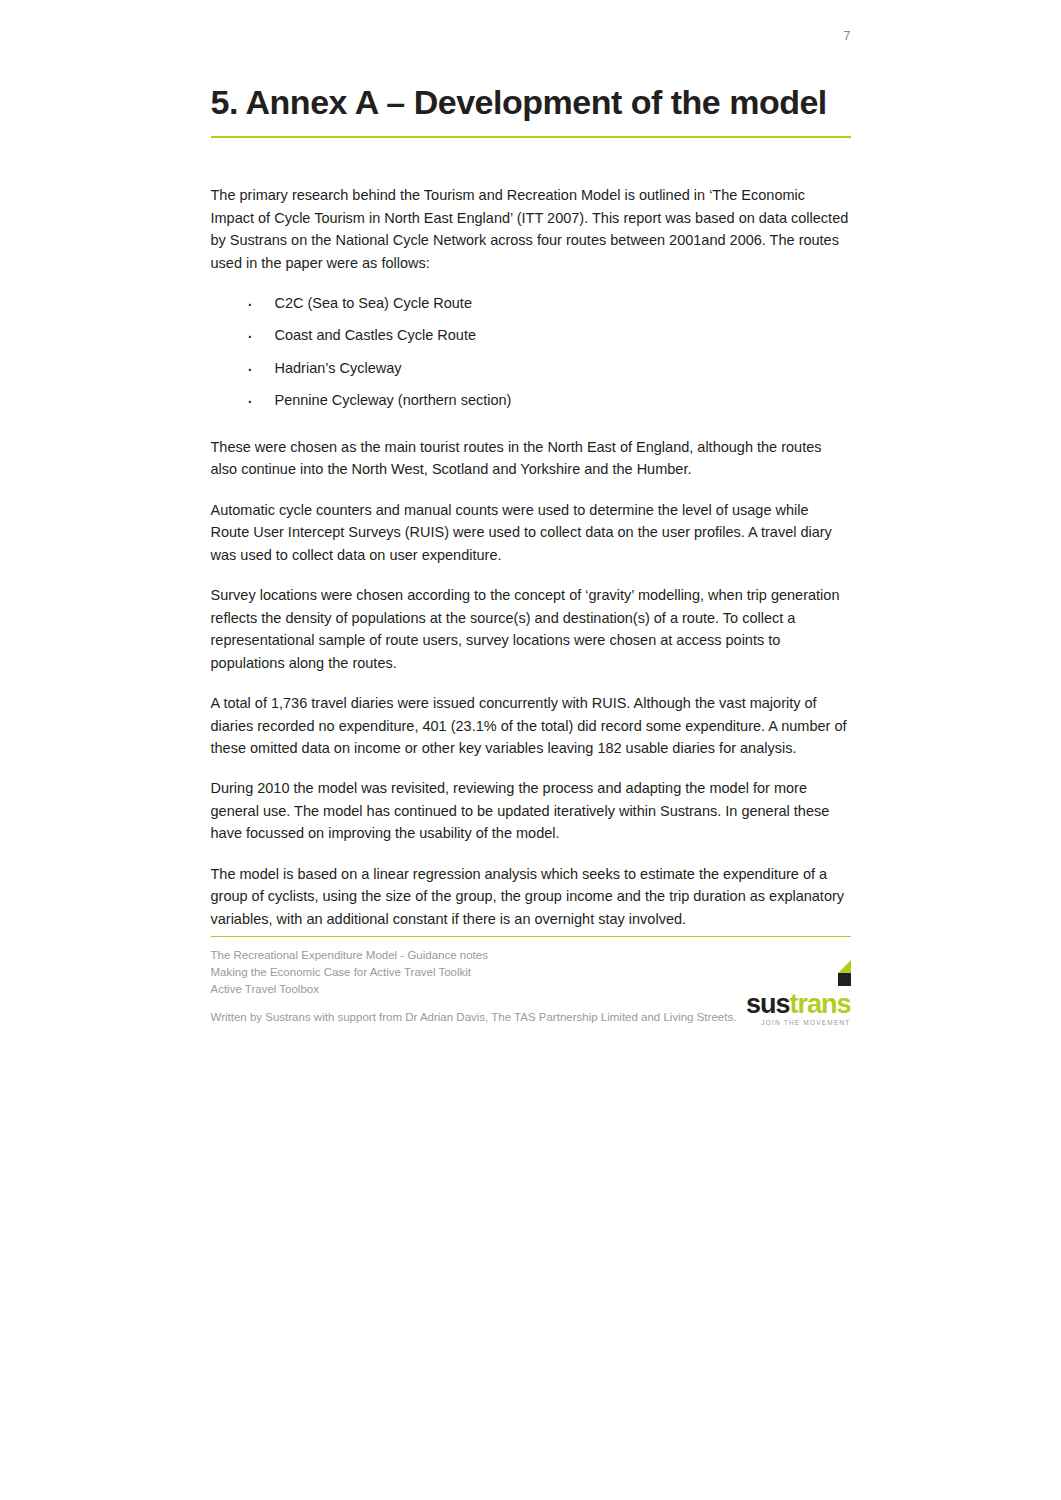7
5. Annex A – Development of the model
The primary research behind the Tourism and Recreation Model is outlined in ‘The Economic Impact of Cycle Tourism in North East England’ (ITT 2007). This report was based on data collected by Sustrans on the National Cycle Network across four routes between 2001and 2006. The routes used in the paper were as follows:
C2C (Sea to Sea) Cycle Route
Coast and Castles Cycle Route
Hadrian’s Cycleway
Pennine Cycleway (northern section)
These were chosen as the main tourist routes in the North East of England, although the routes also continue into the North West, Scotland and Yorkshire and the Humber.
Automatic cycle counters and manual counts were used to determine the level of usage while Route User Intercept Surveys (RUIS) were used to collect data on the user profiles. A travel diary was used to collect data on user expenditure.
Survey locations were chosen according to the concept of ‘gravity’ modelling, when trip generation reflects the density of populations at the source(s) and destination(s) of a route. To collect a representational sample of route users, survey locations were chosen at access points to populations along the routes.
A total of 1,736 travel diaries were issued concurrently with RUIS. Although the vast majority of diaries recorded no expenditure, 401 (23.1% of the total) did record some expenditure. A number of these omitted data on income or other key variables leaving 182 usable diaries for analysis.
During 2010 the model was revisited, reviewing the process and adapting the model for more general use. The model has continued to be updated iteratively within Sustrans. In general these have focussed on improving the usability of the model.
The model is based on a linear regression analysis which seeks to estimate the expenditure of a group of cyclists, using the size of the group, the group income and the trip duration as explanatory variables, with an additional constant if there is an overnight stay involved.
The Recreational Expenditure Model - Guidance notes
Making the Economic Case for Active Travel Toolkit
Active Travel Toolbox
Written by Sustrans with support from Dr Adrian Davis, The TAS Partnership Limited and Living Streets.
sus trans
JOIN THE MOVEMENT